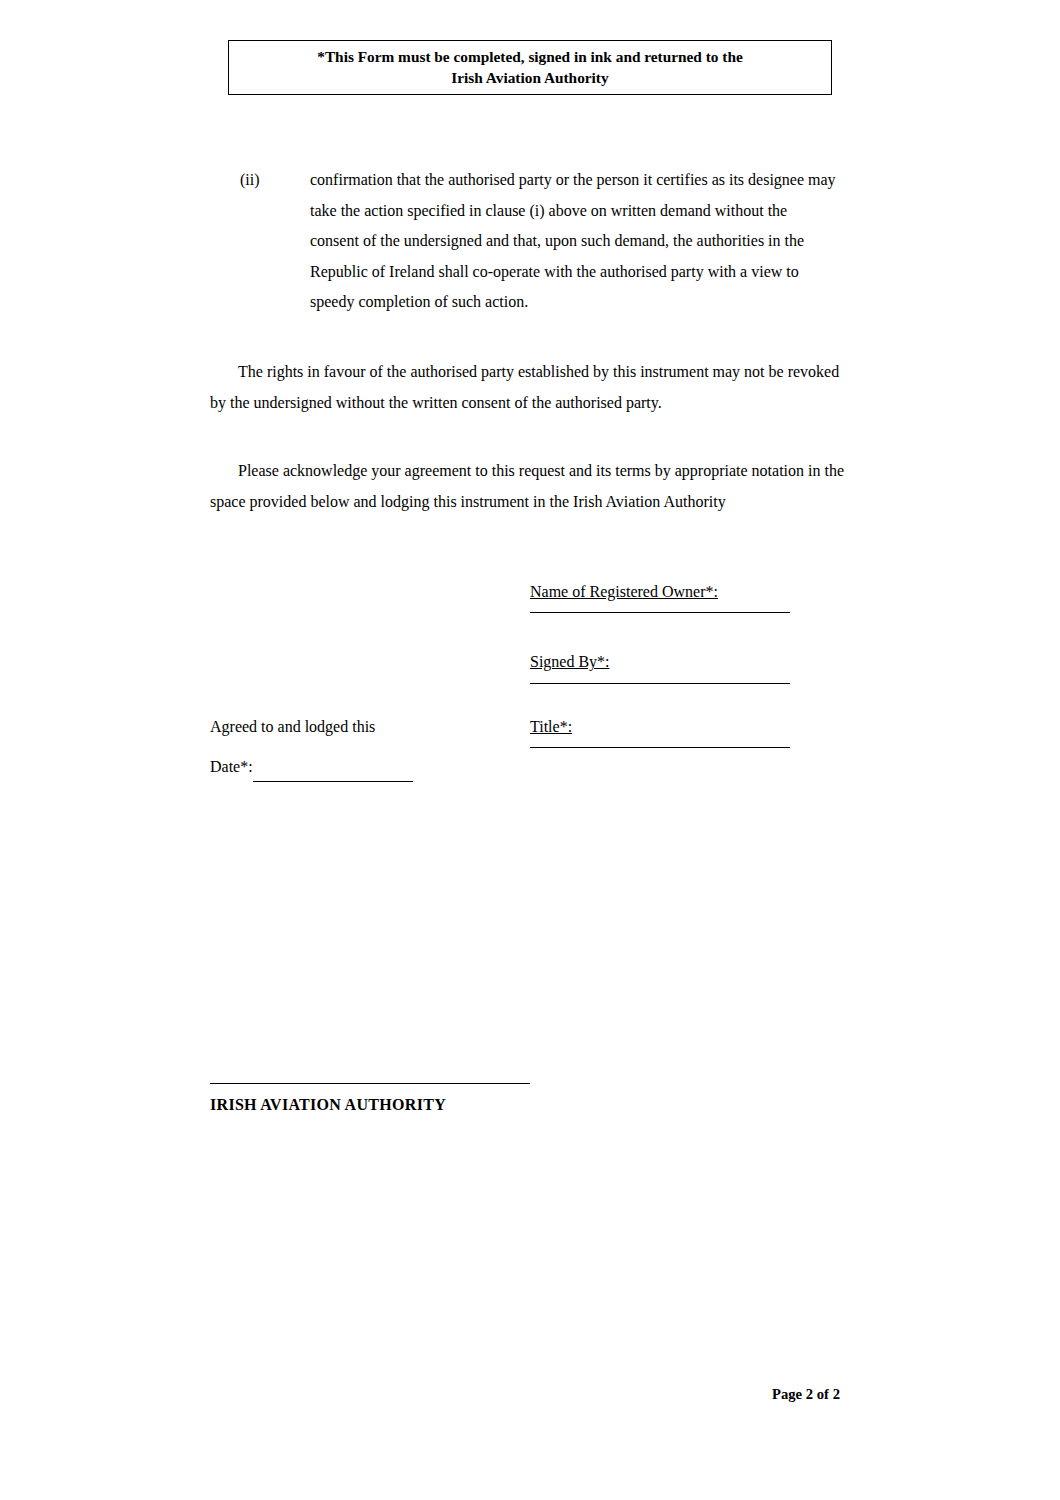*This Form must be completed, signed in ink and returned to the
Irish Aviation Authority
(ii)
confirmation that the authorised party or the person it certifies as its designee may take the action specified in clause (i) above on written demand without the consent of the undersigned and that, upon such demand, the authorities in the Republic of Ireland shall co-operate with the authorised party with a view to speedy completion of such action.
The rights in favour of the authorised party established by this instrument may not be revoked by the undersigned without the written consent of the authorised party.
Please acknowledge your agreement to this request and its terms by appropriate notation in the space provided below and lodging this instrument in the Irish Aviation Authority
Name of Registered Owner*:
Signed By*:
Agreed to and lodged this
Date*:
Title*:
IRISH AVIATION AUTHORITY
Page 2 of 2